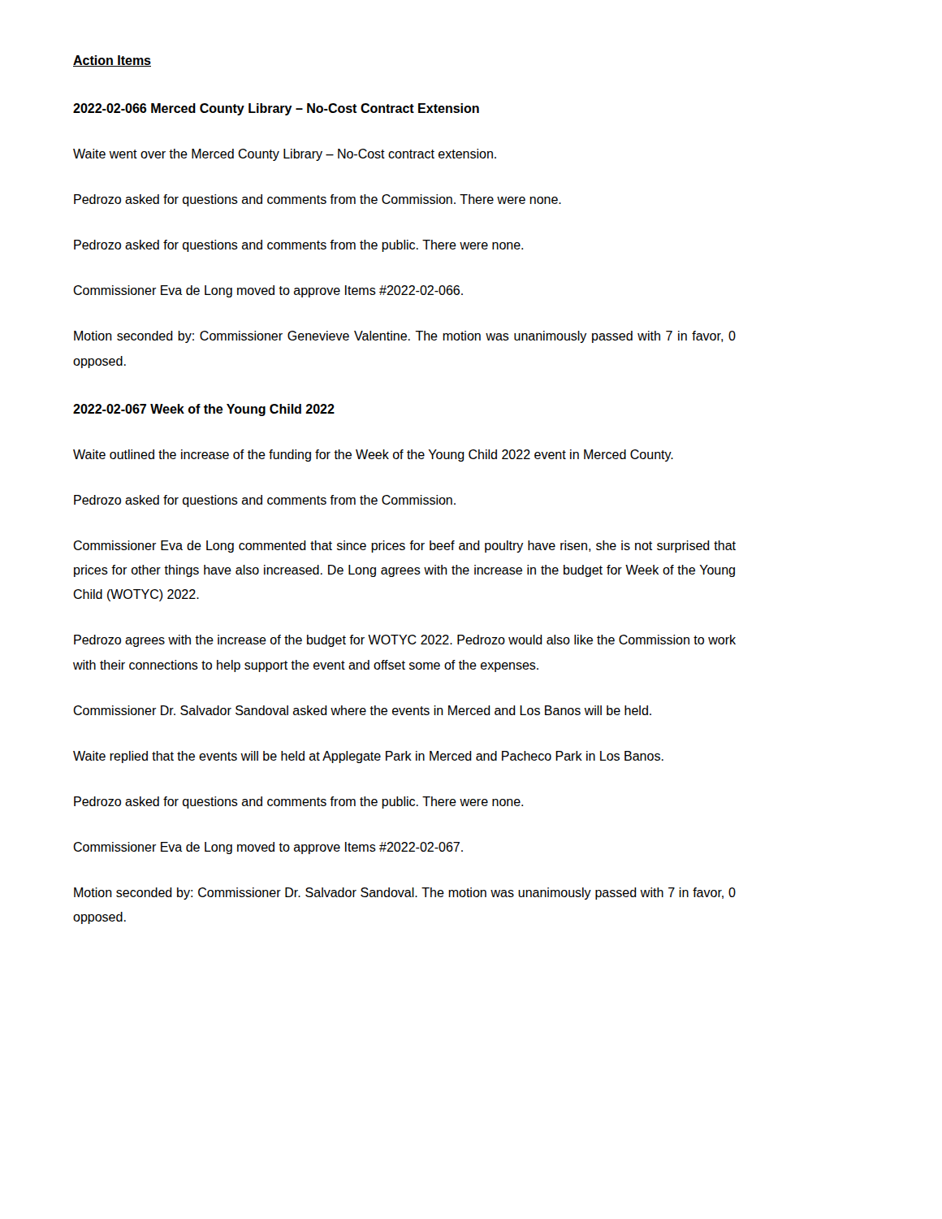Action Items
2022-02-066 Merced County Library – No-Cost Contract Extension
Waite went over the Merced County Library – No-Cost contract extension.
Pedrozo asked for questions and comments from the Commission. There were none.
Pedrozo asked for questions and comments from the public. There were none.
Commissioner Eva de Long moved to approve Items #2022-02-066.
Motion seconded by: Commissioner Genevieve Valentine. The motion was unanimously passed with 7 in favor, 0 opposed.
2022-02-067 Week of the Young Child 2022
Waite outlined the increase of the funding for the Week of the Young Child 2022 event in Merced County.
Pedrozo asked for questions and comments from the Commission.
Commissioner Eva de Long commented that since prices for beef and poultry have risen, she is not surprised that prices for other things have also increased. De Long agrees with the increase in the budget for Week of the Young Child (WOTYC) 2022.
Pedrozo agrees with the increase of the budget for WOTYC 2022. Pedrozo would also like the Commission to work with their connections to help support the event and offset some of the expenses.
Commissioner Dr. Salvador Sandoval asked where the events in Merced and Los Banos will be held.
Waite replied that the events will be held at Applegate Park in Merced and Pacheco Park in Los Banos.
Pedrozo asked for questions and comments from the public. There were none.
Commissioner Eva de Long moved to approve Items #2022-02-067.
Motion seconded by: Commissioner Dr. Salvador Sandoval. The motion was unanimously passed with 7 in favor, 0 opposed.